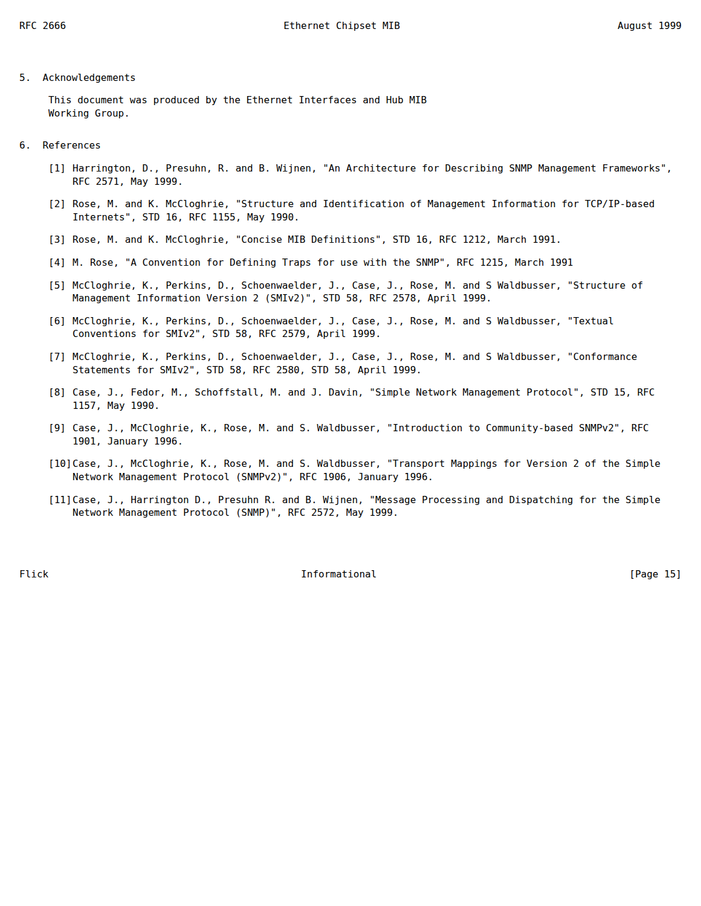RFC 2666 Ethernet Chipset MIB August 1999
5. Acknowledgements
This document was produced by the Ethernet Interfaces and Hub MIB
Working Group.
6. References
[1] Harrington, D., Presuhn, R. and B. Wijnen, "An Architecture for Describing SNMP Management Frameworks", RFC 2571, May 1999.
[2] Rose, M. and K. McCloghrie, "Structure and Identification of Management Information for TCP/IP-based Internets", STD 16, RFC 1155, May 1990.
[3] Rose, M. and K. McCloghrie, "Concise MIB Definitions", STD 16, RFC 1212, March 1991.
[4] M. Rose, "A Convention for Defining Traps for use with the SNMP", RFC 1215, March 1991
[5] McCloghrie, K., Perkins, D., Schoenwaelder, J., Case, J., Rose, M. and S Waldbusser, "Structure of Management Information Version 2 (SMIv2)", STD 58, RFC 2578, April 1999.
[6] McCloghrie, K., Perkins, D., Schoenwaelder, J., Case, J., Rose, M. and S Waldbusser, "Textual Conventions for SMIv2", STD 58, RFC 2579, April 1999.
[7] McCloghrie, K., Perkins, D., Schoenwaelder, J., Case, J., Rose, M. and S Waldbusser, "Conformance Statements for SMIv2", STD 58, RFC 2580, STD 58, April 1999.
[8] Case, J., Fedor, M., Schoffstall, M. and J. Davin, "Simple Network Management Protocol", STD 15, RFC 1157, May 1990.
[9] Case, J., McCloghrie, K., Rose, M. and S. Waldbusser, "Introduction to Community-based SNMPv2", RFC 1901, January 1996.
[10] Case, J., McCloghrie, K., Rose, M. and S. Waldbusser, "Transport Mappings for Version 2 of the Simple Network Management Protocol (SNMPv2)", RFC 1906, January 1996.
[11] Case, J., Harrington D., Presuhn R. and B. Wijnen, "Message Processing and Dispatching for the Simple Network Management Protocol (SNMP)", RFC 2572, May 1999.
Flick Informational [Page 15]